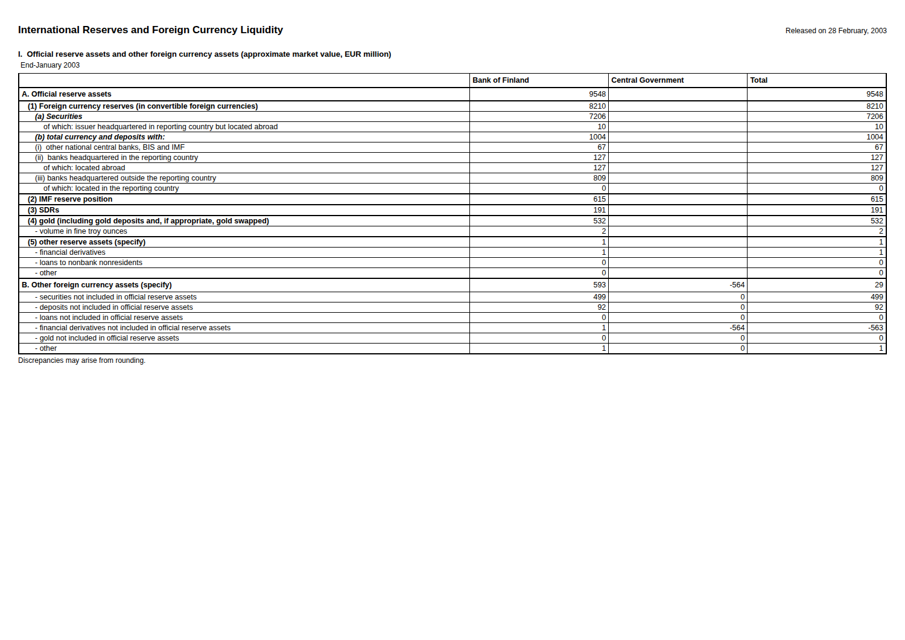International Reserves and Foreign Currency Liquidity
Released on 28 February, 2003
I. Official reserve assets and other foreign currency assets (approximate market value, EUR million)
End-January 2003
| | Bank of Finland | Central Government | Total |
| --- | --- | --- | --- |
| A. Official reserve assets | 9548 | | 9548 |
| (1) Foreign currency reserves (in convertible foreign currencies) | 8210 | | 8210 |
| (a) Securities | 7206 | | 7206 |
| of which: issuer headquartered in reporting country but located abroad | 10 | | 10 |
| (b) total currency and deposits with: | 1004 | | 1004 |
| (i) other national central banks, BIS and IMF | 67 | | 67 |
| (ii) banks headquartered in the reporting country | 127 | | 127 |
| of which: located abroad | 127 | | 127 |
| (iii) banks headquartered outside the reporting country | 809 | | 809 |
| of which: located in the reporting country | 0 | | 0 |
| (2) IMF reserve position | 615 | | 615 |
| (3) SDRs | 191 | | 191 |
| (4) gold (including gold deposits and, if appropriate, gold swapped) | 532 | | 532 |
| - volume in fine troy ounces | 2 | | 2 |
| (5) other reserve assets (specify) | 1 | | 1 |
| - financial derivatives | 1 | | 1 |
| - loans to nonbank nonresidents | 0 | | 0 |
| - other | 0 | | 0 |
| B. Other foreign currency assets (specify) | 593 | -564 | 29 |
| - securities not included in official reserve assets | 499 | 0 | 499 |
| - deposits not included in official reserve assets | 92 | 0 | 92 |
| - loans not included in official reserve assets | 0 | 0 | 0 |
| - financial derivatives not included in official reserve assets | 1 | -564 | -563 |
| - gold not included in official reserve assets | 0 | 0 | 0 |
| - other | 1 | 0 | 1 |
Discrepancies may arise from rounding.